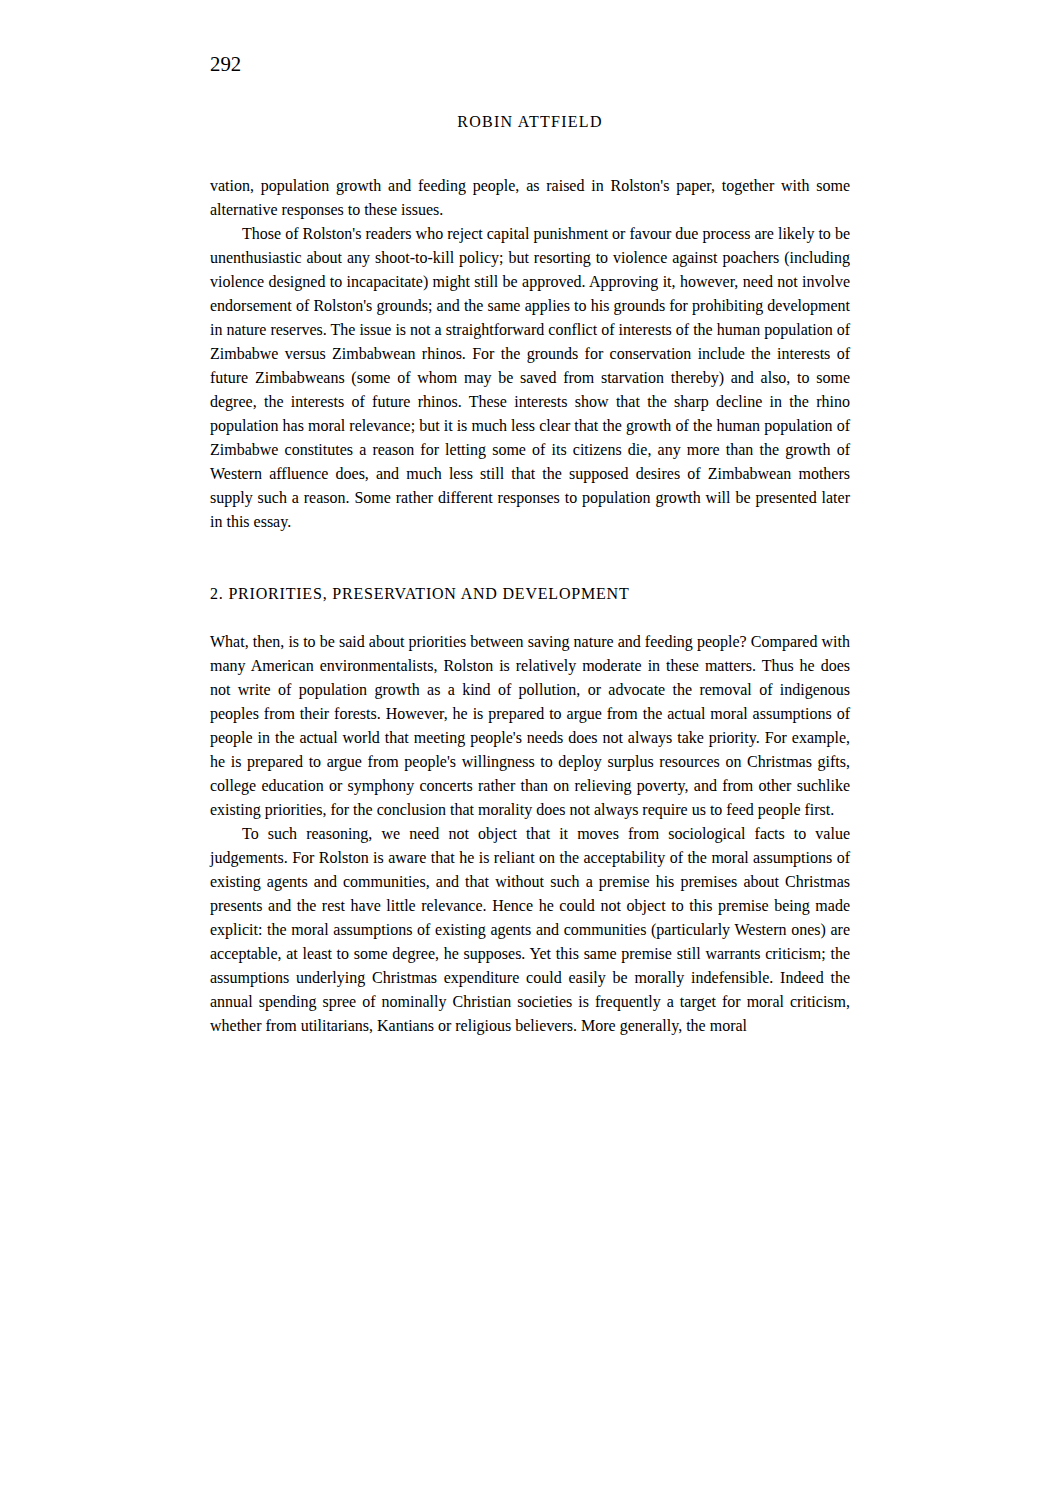292
ROBIN ATTFIELD
vation, population growth and feeding people, as raised in Rolston's paper, together with some alternative responses to these issues.
Those of Rolston's readers who reject capital punishment or favour due process are likely to be unenthusiastic about any shoot-to-kill policy; but resorting to violence against poachers (including violence designed to incapacitate) might still be approved. Approving it, however, need not involve endorsement of Rolston's grounds; and the same applies to his grounds for prohibiting development in nature reserves. The issue is not a straightforward conflict of interests of the human population of Zimbabwe versus Zimbabwean rhinos. For the grounds for conservation include the interests of future Zimbabweans (some of whom may be saved from starvation thereby) and also, to some degree, the interests of future rhinos. These interests show that the sharp decline in the rhino population has moral relevance; but it is much less clear that the growth of the human population of Zimbabwe constitutes a reason for letting some of its citizens die, any more than the growth of Western affluence does, and much less still that the supposed desires of Zimbabwean mothers supply such a reason. Some rather different responses to population growth will be presented later in this essay.
2. PRIORITIES, PRESERVATION AND DEVELOPMENT
What, then, is to be said about priorities between saving nature and feeding people? Compared with many American environmentalists, Rolston is relatively moderate in these matters. Thus he does not write of population growth as a kind of pollution, or advocate the removal of indigenous peoples from their forests. However, he is prepared to argue from the actual moral assumptions of people in the actual world that meeting people's needs does not always take priority. For example, he is prepared to argue from people's willingness to deploy surplus resources on Christmas gifts, college education or symphony concerts rather than on relieving poverty, and from other suchlike existing priorities, for the conclusion that morality does not always require us to feed people first.
To such reasoning, we need not object that it moves from sociological facts to value judgements. For Rolston is aware that he is reliant on the acceptability of the moral assumptions of existing agents and communities, and that without such a premise his premises about Christmas presents and the rest have little relevance. Hence he could not object to this premise being made explicit: the moral assumptions of existing agents and communities (particularly Western ones) are acceptable, at least to some degree, he supposes. Yet this same premise still warrants criticism; the assumptions underlying Christmas expenditure could easily be morally indefensible. Indeed the annual spending spree of nominally Christian societies is frequently a target for moral criticism, whether from utilitarians, Kantians or religious believers. More generally, the moral